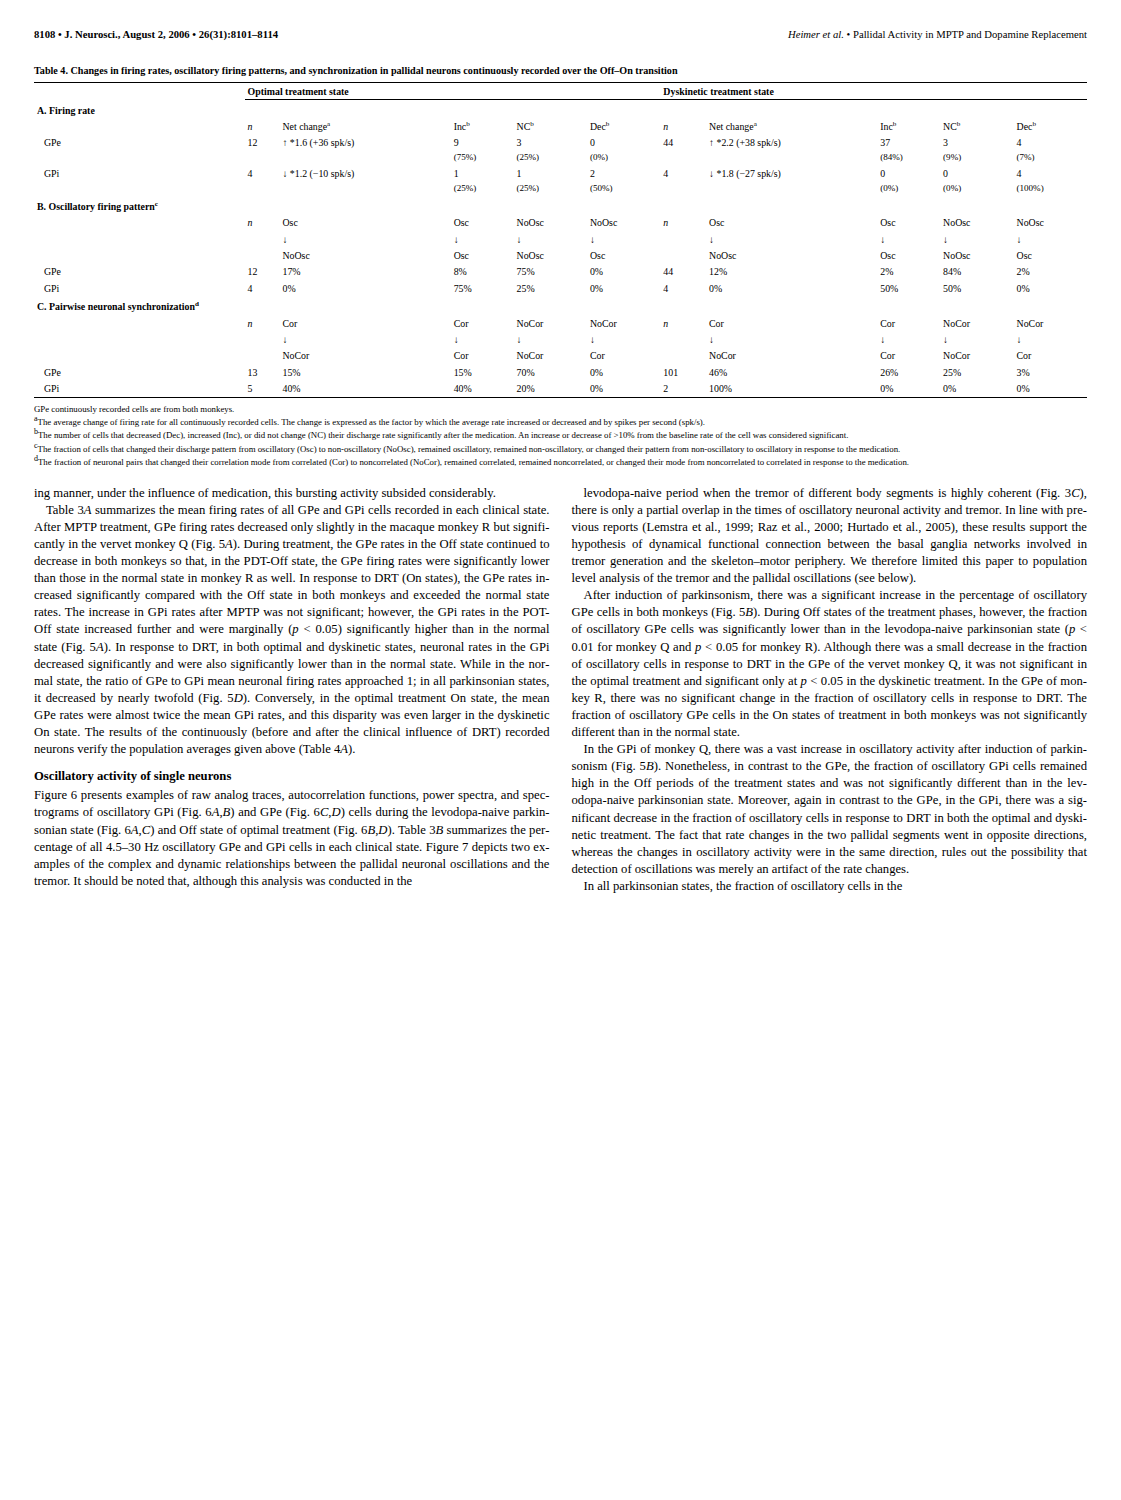8108 • J. Neurosci., August 2, 2006 • 26(31):8101–8114
Heimer et al. • Pallidal Activity in MPTP and Dopamine Replacement
Table 4. Changes in firing rates, oscillatory firing patterns, and synchronization in pallidal neurons continuously recorded over the Off–On transition
| | Optimal treatment state | Dyskinetic treatment state |
| --- | --- | --- |
| A. Firing rate | | |
| | n | Net change a | Inc b | NC b | Dec b | n | Net change a | Inc b | NC b | Dec b |
| GPe | 12 | ↑ *1.6 (+36 spk/s) | 9 | 3 | 0 | 44 | ↑ *2.2 (+38 spk/s) | 37 | 3 | 4 |
| | | | (75%) | (25%) | (0%) | | | (84%) | (9%) | (7%) |
| GPi | 4 | ↓ *1.2 (−10 spk/s) | 1 | 1 | 2 | 4 | ↓ *1.8 (−27 spk/s) | 0 | 0 | 4 |
| | | | (25%) | (25%) | (50%) | | | (0%) | (0%) | (100%) |
| B. Oscillatory firing pattern c | | |
| | n | Osc | Osc | NoOsc | NoOsc | n | Osc | Osc | NoOsc | NoOsc |
| | | ↓ | ↓ | ↓ | ↓ | | ↓ | ↓ | ↓ | ↓ |
| | | NoOsc | Osc | NoOsc | Osc | | NoOsc | Osc | NoOsc | Osc |
| GPe | 12 | 17% | 8% | 75% | 0% | 44 | 12% | 2% | 84% | 2% |
| GPi | 4 | 0% | 75% | 25% | 0% | 4 | 0% | 50% | 50% | 0% |
| C. Pairwise neuronal synchronization d | | |
| | n | Cor | Cor | NoCor | NoCor | n | Cor | Cor | NoCor | NoCor |
| | | ↓ | ↓ | ↓ | ↓ | | ↓ | ↓ | ↓ | ↓ |
| | | NoCor | Cor | NoCor | Cor | | NoCor | Cor | NoCor | Cor |
| GPe | 13 | 15% | 15% | 70% | 0% | 101 | 46% | 26% | 25% | 3% |
| GPi | 5 | 40% | 40% | 20% | 0% | 2 | 100% | 0% | 0% | 0% |
GPe continuously recorded cells are from both monkeys.
aThe average change of firing rate for all continuously recorded cells. The change is expressed as the factor by which the average rate increased or decreased and by spikes per second (spk/s).
bThe number of cells that decreased (Dec), increased (Inc), or did not change (NC) their discharge rate significantly after the medication. An increase or decrease of >10% from the baseline rate of the cell was considered significant.
cThe fraction of cells that changed their discharge pattern from oscillatory (Osc) to non-oscillatory (NoOsc), remained oscillatory, remained non-oscillatory, or changed their pattern from non-oscillatory to oscillatory in response to the medication.
dThe fraction of neuronal pairs that changed their correlation mode from correlated (Cor) to noncorrelated (NoCor), remained correlated, remained noncorrelated, or changed their mode from noncorrelated to correlated in response to the medication.
ing manner, under the influence of medication, this bursting activity subsided considerably.
Table 3A summarizes the mean firing rates of all GPe and GPi cells recorded in each clinical state. After MPTP treatment, GPe firing rates decreased only slightly in the macaque monkey R but significantly in the vervet monkey Q (Fig. 5A). During treatment, the GPe rates in the Off state continued to decrease in both monkeys so that, in the PDT-Off state, the GPe firing rates were significantly lower than those in the normal state in monkey R as well. In response to DRT (On states), the GPe rates increased significantly compared with the Off state in both monkeys and exceeded the normal state rates. The increase in GPi rates after MPTP was not significant; however, the GPi rates in the POT-Off state increased further and were marginally (p < 0.05) significantly higher than in the normal state (Fig. 5A). In response to DRT, in both optimal and dyskinetic states, neuronal rates in the GPi decreased significantly and were also significantly lower than in the normal state. While in the normal state, the ratio of GPe to GPi mean neuronal firing rates approached 1; in all parkinsonian states, it decreased by nearly twofold (Fig. 5D). Conversely, in the optimal treatment On state, the mean GPe rates were almost twice the mean GPi rates, and this disparity was even larger in the dyskinetic On state. The results of the continuously (before and after the clinical influence of DRT) recorded neurons verify the population averages given above (Table 4A).
Oscillatory activity of single neurons
Figure 6 presents examples of raw analog traces, autocorrelation functions, power spectra, and spectrograms of oscillatory GPi (Fig. 6A,B) and GPe (Fig. 6C,D) cells during the levodopa-naive parkinsonian state (Fig. 6A,C) and Off state of optimal treatment (Fig. 6B,D). Table 3B summarizes the percentage of all 4.5–30 Hz oscillatory GPe and GPi cells in each clinical state. Figure 7 depicts two examples of the complex and dynamic relationships between the pallidal neuronal oscillations and the tremor. It should be noted that, although this analysis was conducted in the
levodopa-naive period when the tremor of different body segments is highly coherent (Fig. 3C), there is only a partial overlap in the times of oscillatory neuronal activity and tremor. In line with previous reports (Lemstra et al., 1999; Raz et al., 2000; Hurtado et al., 2005), these results support the hypothesis of dynamical functional connection between the basal ganglia networks involved in tremor generation and the skeleton–motor periphery. We therefore limited this paper to population level analysis of the tremor and the pallidal oscillations (see below).
After induction of parkinsonism, there was a significant increase in the percentage of oscillatory GPe cells in both monkeys (Fig. 5B). During Off states of the treatment phases, however, the fraction of oscillatory GPe cells was significantly lower than in the levodopa-naive parkinsonian state (p < 0.01 for monkey Q and p < 0.05 for monkey R). Although there was a small decrease in the fraction of oscillatory cells in response to DRT in the GPe of the vervet monkey Q, it was not significant in the optimal treatment and significant only at p < 0.05 in the dyskinetic treatment. In the GPe of monkey R, there was no significant change in the fraction of oscillatory cells in response to DRT. The fraction of oscillatory GPe cells in the On states of treatment in both monkeys was not significantly different than in the normal state.
In the GPi of monkey Q, there was a vast increase in oscillatory activity after induction of parkinsonism (Fig. 5B). Nonetheless, in contrast to the GPe, the fraction of oscillatory GPi cells remained high in the Off periods of the treatment states and was not significantly different than in the levodopa-naive parkinsonian state. Moreover, again in contrast to the GPe, in the GPi, there was a significant decrease in the fraction of oscillatory cells in response to DRT in both the optimal and dyskinetic treatment. The fact that rate changes in the two pallidal segments went in opposite directions, whereas the changes in oscillatory activity were in the same direction, rules out the possibility that detection of oscillations was merely an artifact of the rate changes.
In all parkinsonian states, the fraction of oscillatory cells in the